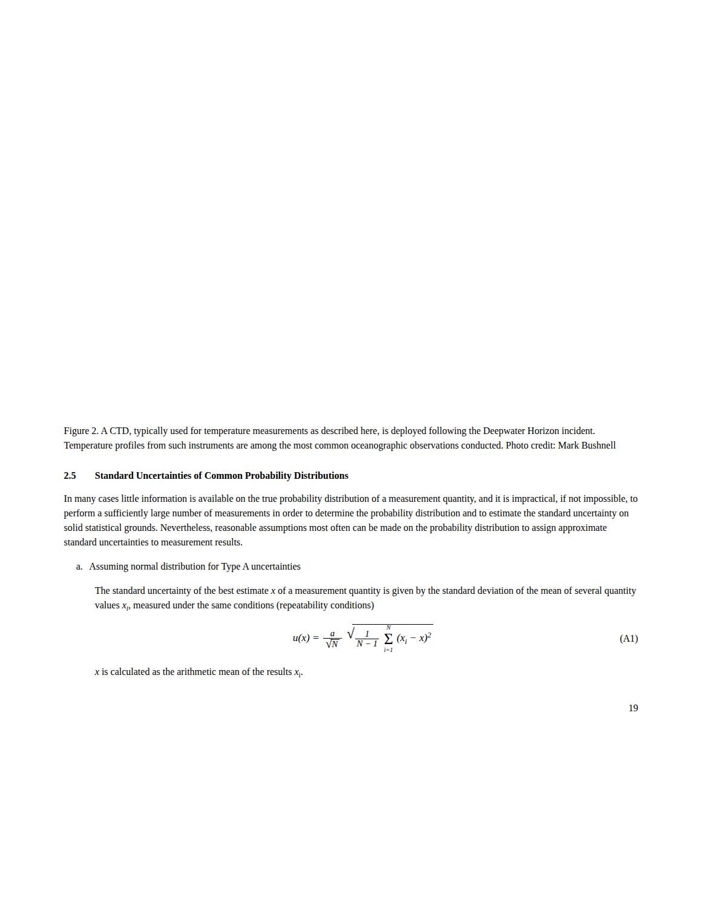Figure 2. A CTD, typically used for temperature measurements as described here, is deployed following the Deepwater Horizon incident. Temperature profiles from such instruments are among the most common oceanographic observations conducted. Photo credit: Mark Bushnell
2.5 Standard Uncertainties of Common Probability Distributions
In many cases little information is available on the true probability distribution of a measurement quantity, and it is impractical, if not impossible, to perform a sufficiently large number of measurements in order to determine the probability distribution and to estimate the standard uncertainty on solid statistical grounds. Nevertheless, reasonable assumptions most often can be made on the probability distribution to assign approximate standard uncertainties to measurement results.
Assuming normal distribution for Type A uncertainties
The standard uncertainty of the best estimate x of a measurement quantity is given by the standard deviation of the mean of several quantity values xi, measured under the same conditions (repeatability conditions)
u(x) = a N 1 N − 1 N Σ i=1 (xi − x)2
(A1)
x is calculated as the arithmetic mean of the results xi.
19